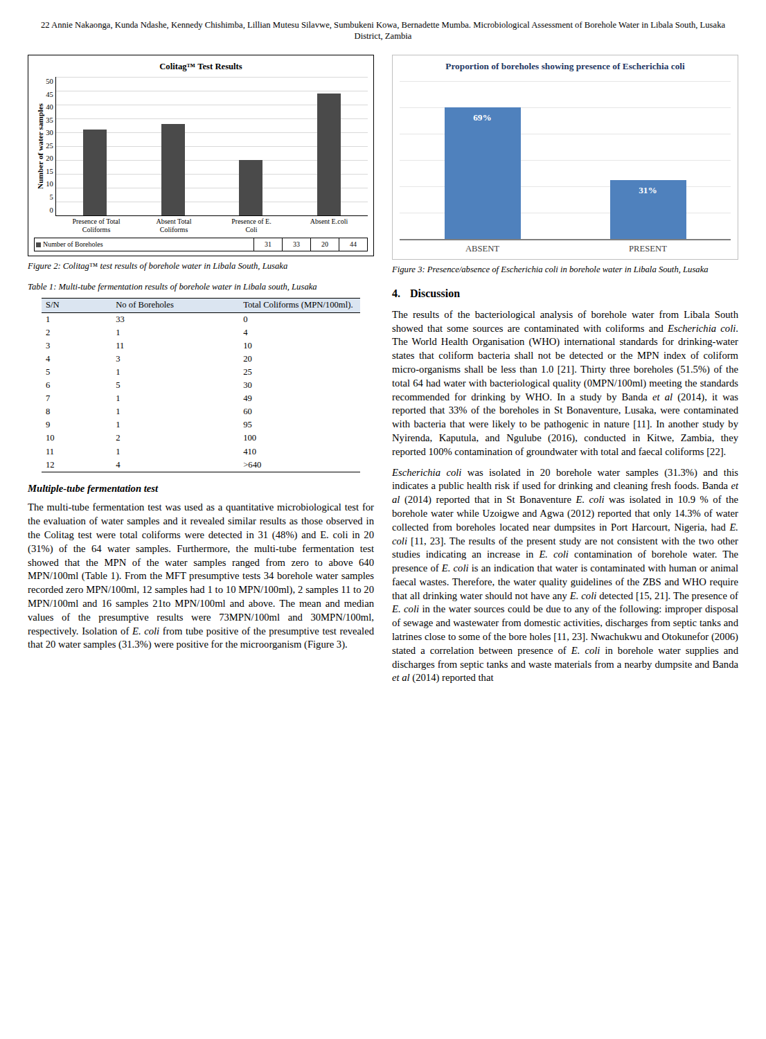22 Annie Nakaonga, Kunda Ndashe, Kennedy Chishimba, Lillian Mutesu Silavwe, Sumbukeni Kowa, Bernadette Mumba. Microbiological Assessment of Borehole Water in Libala South, Lusaka District, Zambia
Colitag™ Test Results
Number of water samples
50 45 40 35 30 25 20 15 10 5 0
Presence of Total Coliforms Absent Total Coliforms Presence of E. Coli Absent E.coli
| Number of Boreholes | 31 | 33 | 20 | 44 |
Figure 2: Colitag™ test results of borehole water in Libala South, Lusaka
Table 1: Multi-tube fermentation results of borehole water in Libala south, Lusaka
| S/N | No of Boreholes | Total Coliforms (MPN/100ml). |
| --- | --- | --- |
| 1 | 33 | 0 |
| 2 | 1 | 4 |
| 3 | 11 | 10 |
| 4 | 3 | 20 |
| 5 | 1 | 25 |
| 6 | 5 | 30 |
| 7 | 1 | 49 |
| 8 | 1 | 60 |
| 9 | 1 | 95 |
| 10 | 2 | 100 |
| 11 | 1 | 410 |
| 12 | 4 | >640 |
Multiple-tube fermentation test
The multi-tube fermentation test was used as a quantitative microbiological test for the evaluation of water samples and it revealed similar results as those observed in the Colitag test were total coliforms were detected in 31 (48%) and E. coli in 20 (31%) of the 64 water samples. Furthermore, the multi-tube fermentation test showed that the MPN of the water samples ranged from zero to above 640 MPN/100ml (Table 1). From the MFT presumptive tests 34 borehole water samples recorded zero MPN/100ml, 12 samples had 1 to 10 MPN/100ml), 2 samples 11 to 20 MPN/100ml and 16 samples 21to MPN/100ml and above. The mean and median values of the presumptive results were 73MPN/100ml and 30MPN/100ml, respectively. Isolation of E. coli from tube positive of the presumptive test revealed that 20 water samples (31.3%) were positive for the microorganism (Figure 3).
Proportion of boreholes showing presence of Escherichia coli
69%
31%
ABSENT PRESENT
Figure 3: Presence/absence of Escherichia coli in borehole water in Libala South, Lusaka
4. Discussion
The results of the bacteriological analysis of borehole water from Libala South showed that some sources are contaminated with coliforms and Escherichia coli. The World Health Organisation (WHO) international standards for drinking-water states that coliform bacteria shall not be detected or the MPN index of coliform micro-organisms shall be less than 1.0 [21]. Thirty three boreholes (51.5%) of the total 64 had water with bacteriological quality (0MPN/100ml) meeting the standards recommended for drinking by WHO. In a study by Banda et al (2014), it was reported that 33% of the boreholes in St Bonaventure, Lusaka, were contaminated with bacteria that were likely to be pathogenic in nature [11]. In another study by Nyirenda, Kaputula, and Ngulube (2016), conducted in Kitwe, Zambia, they reported 100% contamination of groundwater with total and faecal coliforms [22].
Escherichia coli was isolated in 20 borehole water samples (31.3%) and this indicates a public health risk if used for drinking and cleaning fresh foods. Banda et al (2014) reported that in St Bonaventure E. coli was isolated in 10.9 % of the borehole water while Uzoigwe and Agwa (2012) reported that only 14.3% of water collected from boreholes located near dumpsites in Port Harcourt, Nigeria, had E. coli [11, 23]. The results of the present study are not consistent with the two other studies indicating an increase in E. coli contamination of borehole water. The presence of E. coli is an indication that water is contaminated with human or animal faecal wastes. Therefore, the water quality guidelines of the ZBS and WHO require that all drinking water should not have any E. coli detected [15, 21]. The presence of E. coli in the water sources could be due to any of the following: improper disposal of sewage and wastewater from domestic activities, discharges from septic tanks and latrines close to some of the bore holes [11, 23]. Nwachukwu and Otokunefor (2006) stated a correlation between presence of E. coli in borehole water supplies and discharges from septic tanks and waste materials from a nearby dumpsite and Banda et al (2014) reported that